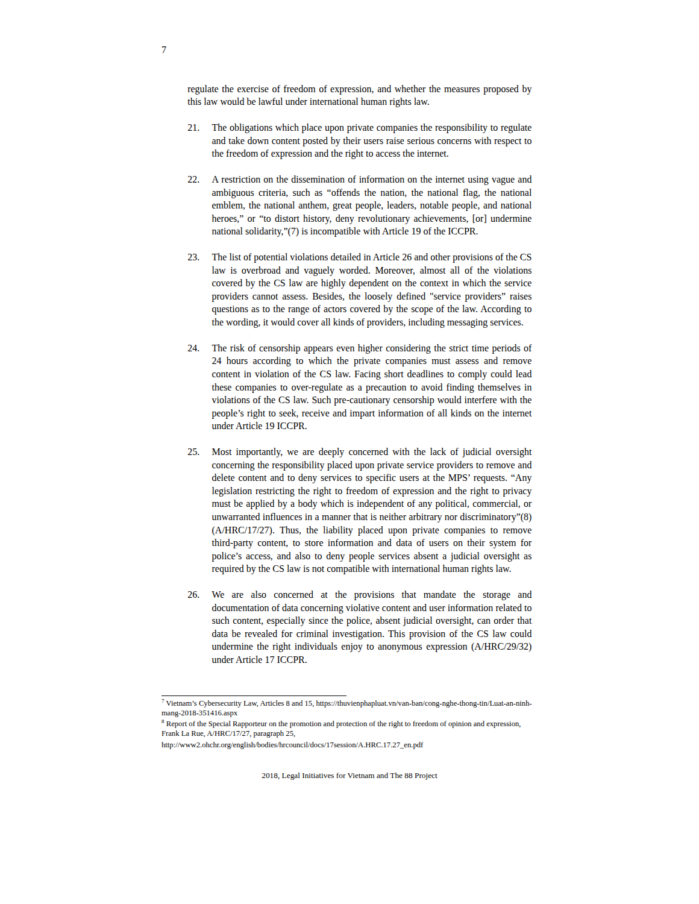7
regulate the exercise of freedom of expression, and whether the measures proposed by this law would be lawful under international human rights law.
The obligations which place upon private companies the responsibility to regulate and take down content posted by their users raise serious concerns with respect to the freedom of expression and the right to access the internet.
A restriction on the dissemination of information on the internet using vague and ambiguous criteria, such as “offends the nation, the national flag, the national emblem, the national anthem, great people, leaders, notable people, and national heroes,” or “to distort history, deny revolutionary achievements, [or] undermine national solidarity,”(7) is incompatible with Article 19 of the ICCPR.
The list of potential violations detailed in Article 26 and other provisions of the CS law is overbroad and vaguely worded. Moreover, almost all of the violations covered by the CS law are highly dependent on the context in which the service providers cannot assess. Besides, the loosely defined "service providers” raises questions as to the range of actors covered by the scope of the law. According to the wording, it would cover all kinds of providers, including messaging services.
The risk of censorship appears even higher considering the strict time periods of 24 hours according to which the private companies must assess and remove content in violation of the CS law. Facing short deadlines to comply could lead these companies to over-regulate as a precaution to avoid finding themselves in violations of the CS law. Such pre-cautionary censorship would interfere with the people’s right to seek, receive and impart information of all kinds on the internet under Article 19 ICCPR.
Most importantly, we are deeply concerned with the lack of judicial oversight concerning the responsibility placed upon private service providers to remove and delete content and to deny services to specific users at the MPS’ requests. “Any legislation restricting the right to freedom of expression and the right to privacy must be applied by a body which is independent of any political, commercial, or unwarranted influences in a manner that is neither arbitrary nor discriminatory”(8) (A/HRC/17/27). Thus, the liability placed upon private companies to remove third-party content, to store information and data of users on their system for police’s access, and also to deny people services absent a judicial oversight as required by the CS law is not compatible with international human rights law.
We are also concerned at the provisions that mandate the storage and documentation of data concerning violative content and user information related to such content, especially since the police, absent judicial oversight, can order that data be revealed for criminal investigation. This provision of the CS law could undermine the right individuals enjoy to anonymous expression (A/HRC/29/32) under Article 17 ICCPR.
7 Vietnam’s Cybersecurity Law, Articles 8 and 15, https://thuvienphapluat.vn/van-ban/cong-nghe-thong-tin/Luat-an-ninh-mang-2018-351416.aspx
8 Report of the Special Rapporteur on the promotion and protection of the right to freedom of opinion and expression, Frank La Rue, A/HRC/17/27, paragraph 25,
http://www2.ohchr.org/english/bodies/hrcouncil/docs/17session/A.HRC.17.27_en.pdf
2018, Legal Initiatives for Vietnam and The 88 Project